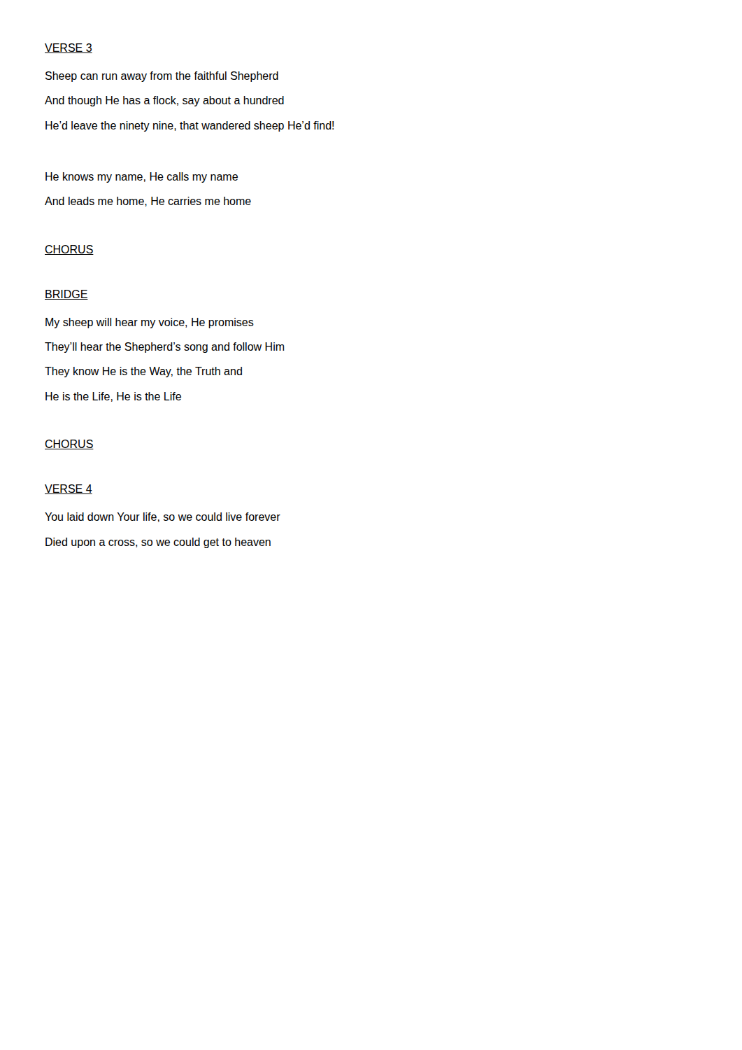VERSE 3
Sheep can run away from the faithful Shepherd
And though He has a flock, say about a hundred
He’d leave the ninety nine, that wandered sheep He’d find!
He knows my name, He calls my name
And leads me home, He carries me home
CHORUS
BRIDGE
My sheep will hear my voice, He promises
They’ll hear the Shepherd’s song and follow Him
They know He is the Way, the Truth and
He is the Life, He is the Life
CHORUS
VERSE 4
You laid down Your life, so we could live forever
Died upon a cross, so we could get to heaven